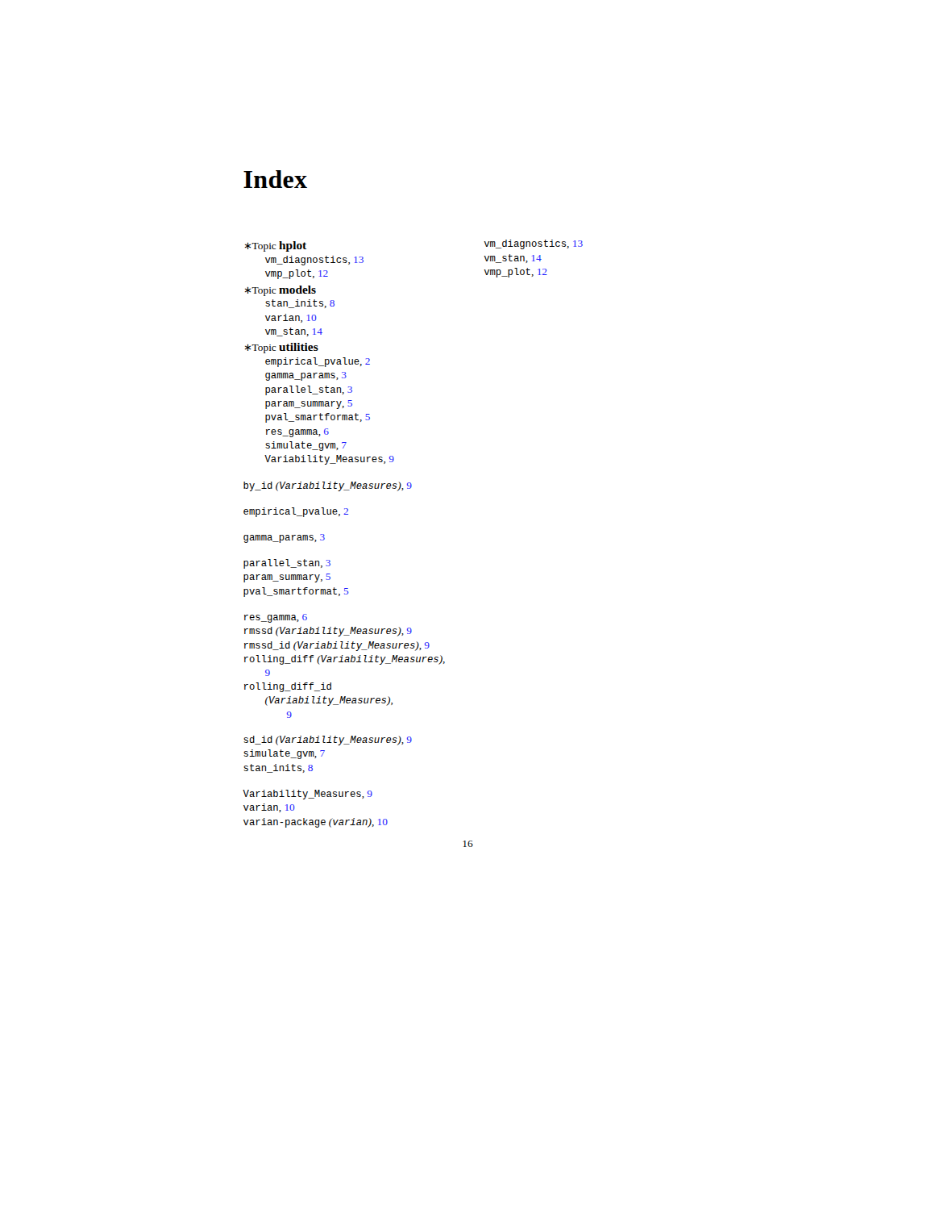Index
∗Topic hplot
vm_diagnostics, 13
vmp_plot, 12
∗Topic models
stan_inits, 8
varian, 10
vm_stan, 14
∗Topic utilities
empirical_pvalue, 2
gamma_params, 3
parallel_stan, 3
param_summary, 5
pval_smartformat, 5
res_gamma, 6
simulate_gvm, 7
Variability_Measures, 9
by_id (Variability_Measures), 9
empirical_pvalue, 2
gamma_params, 3
parallel_stan, 3
param_summary, 5
pval_smartformat, 5
res_gamma, 6
rmssd (Variability_Measures), 9
rmssd_id (Variability_Measures), 9
rolling_diff (Variability_Measures), 9
rolling_diff_id (Variability_Measures),
9
sd_id (Variability_Measures), 9
simulate_gvm, 7
stan_inits, 8
Variability_Measures, 9
varian, 10
varian-package (varian), 10
vm_diagnostics, 13
vm_stan, 14
vmp_plot, 12
16